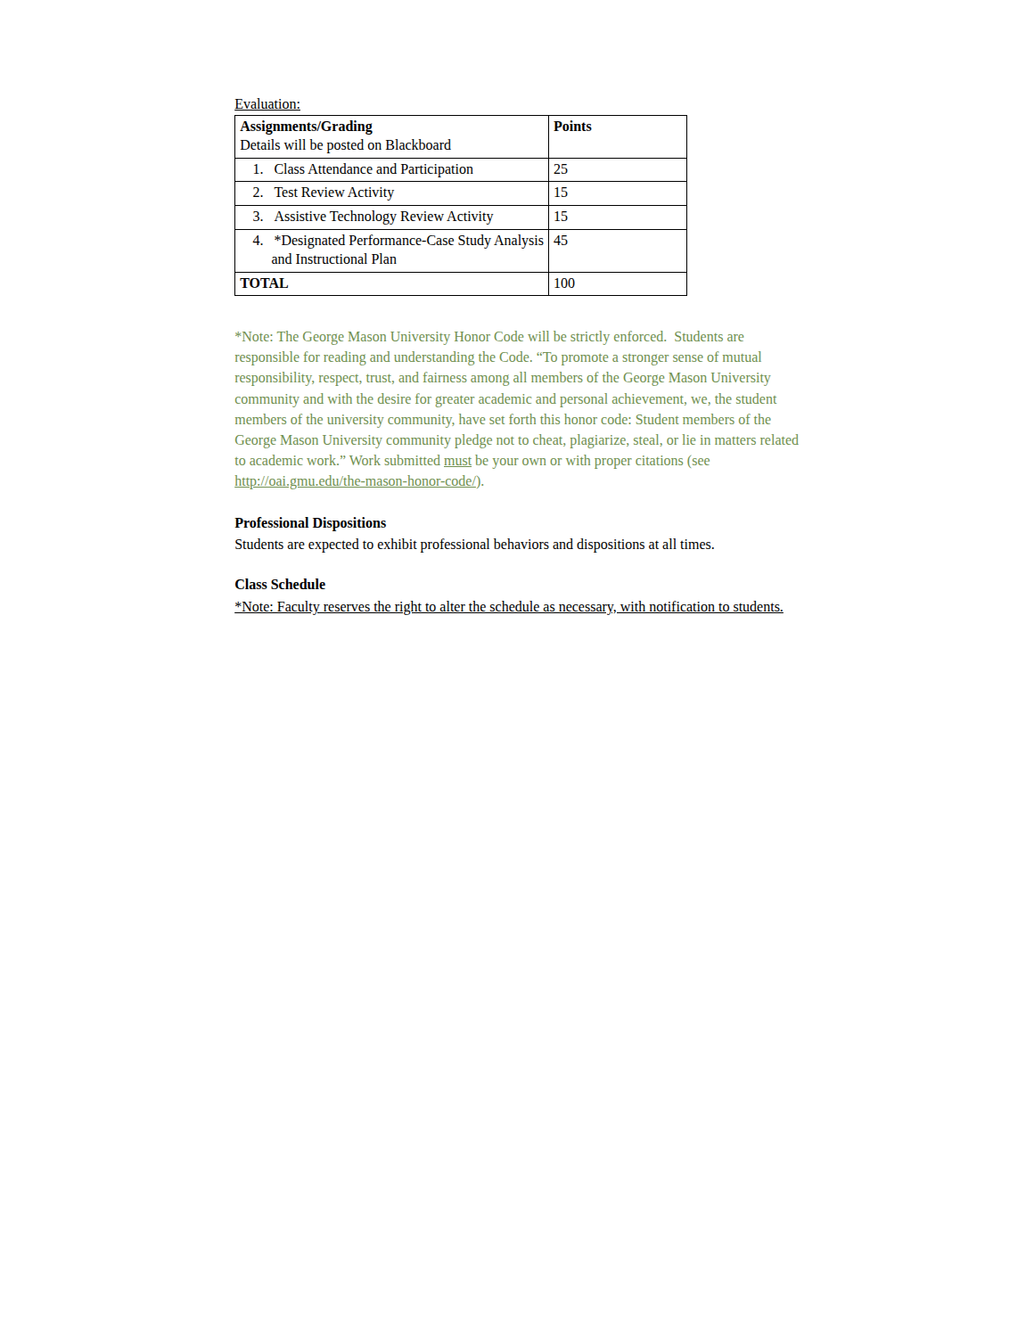Evaluation:
| Assignments/Grading Details will be posted on Blackboard | Points |
| 1. Class Attendance and Participation | 25 |
| 2. Test Review Activity | 15 |
| 3. Assistive Technology Review Activity | 15 |
| 4. *Designated Performance-Case Study Analysis and Instructional Plan | 45 |
| TOTAL | 100 |
*Note: The George Mason University Honor Code will be strictly enforced. Students are responsible for reading and understanding the Code. “To promote a stronger sense of mutual responsibility, respect, trust, and fairness among all members of the George Mason University community and with the desire for greater academic and personal achievement, we, the student members of the university community, have set forth this honor code: Student members of the George Mason University community pledge not to cheat, plagiarize, steal, or lie in matters related to academic work.” Work submitted must be your own or with proper citations (see http://oai.gmu.edu/the-mason-honor-code/).
Professional Dispositions
Students are expected to exhibit professional behaviors and dispositions at all times.
Class Schedule
*Note: Faculty reserves the right to alter the schedule as necessary, with notification to students.